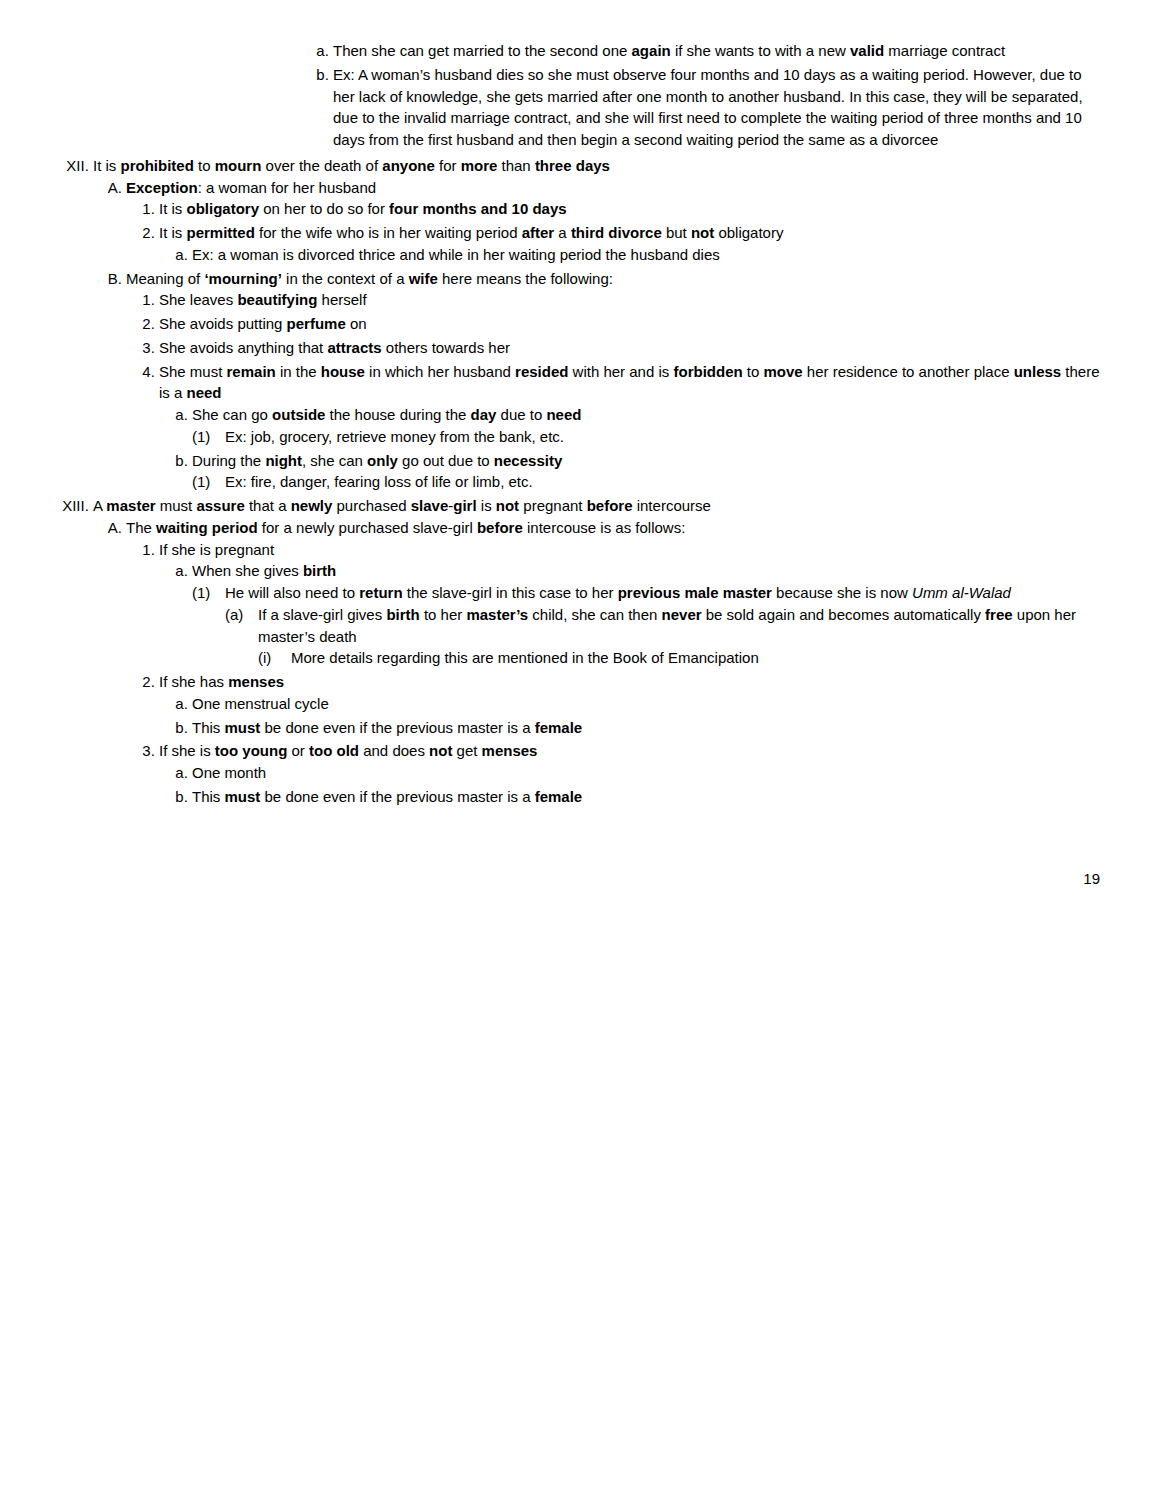Then she can get married to the second one again if she wants to with a new valid marriage contract
Ex: A woman’s husband dies so she must observe four months and 10 days as a waiting period. However, due to her lack of knowledge, she gets married after one month to another husband. In this case, they will be separated, due to the invalid marriage contract, and she will first need to complete the waiting period of three months and 10 days from the first husband and then begin a second waiting period the same as a divorcee
It is prohibited to mourn over the death of anyone for more than three days
Exception: a woman for her husband
It is obligatory on her to do so for four months and 10 days
It is permitted for the wife who is in her waiting period after a third divorce but not obligatory
Ex: a woman is divorced thrice and while in her waiting period the husband dies
Meaning of ‘mourning’ in the context of a wife here means the following:
She leaves beautifying herself
She avoids putting perfume on
She avoids anything that attracts others towards her
She must remain in the house in which her husband resided with her and is forbidden to move her residence to another place unless there is a need
She can go outside the house during the day due to need
(1) Ex: job, grocery, retrieve money from the bank, etc.
During the night, she can only go out due to necessity
(1) Ex: fire, danger, fearing loss of life or limb, etc.
A master must assure that a newly purchased slave-girl is not pregnant before intercourse
The waiting period for a newly purchased slave-girl before intercouse is as follows:
If she is pregnant
When she gives birth
(1) He will also need to return the slave-girl in this case to her previous male master because she is now Umm al-Walad
(a) If a slave-girl gives birth to her master’s child, she can then never be sold again and becomes automatically free upon her master’s death
(i) More details regarding this are mentioned in the Book of Emancipation
If she has menses
One menstrual cycle
This must be done even if the previous master is a female
If she is too young or too old and does not get menses
One month
This must be done even if the previous master is a female
19